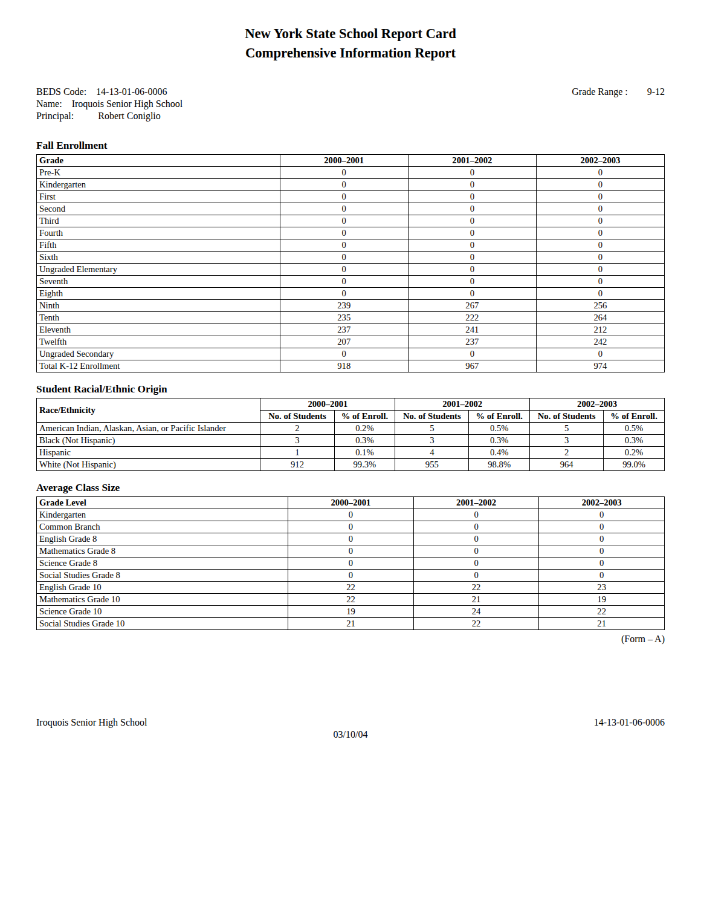New York State School Report Card
Comprehensive Information Report
BEDS Code: 14-13-01-06-0006 Grade Range : 9-12
Name: Iroquois Senior High School
Principal: Robert Coniglio
Fall Enrollment
| Grade | 2000–2001 | 2001–2002 | 2002–2003 |
| --- | --- | --- | --- |
| Pre-K | 0 | 0 | 0 |
| Kindergarten | 0 | 0 | 0 |
| First | 0 | 0 | 0 |
| Second | 0 | 0 | 0 |
| Third | 0 | 0 | 0 |
| Fourth | 0 | 0 | 0 |
| Fifth | 0 | 0 | 0 |
| Sixth | 0 | 0 | 0 |
| Ungraded Elementary | 0 | 0 | 0 |
| Seventh | 0 | 0 | 0 |
| Eighth | 0 | 0 | 0 |
| Ninth | 239 | 267 | 256 |
| Tenth | 235 | 222 | 264 |
| Eleventh | 237 | 241 | 212 |
| Twelfth | 207 | 237 | 242 |
| Ungraded Secondary | 0 | 0 | 0 |
| Total K-12 Enrollment | 918 | 967 | 974 |
Student Racial/Ethnic Origin
| Race/Ethnicity | 2000–2001 | 2001–2002 | 2002–2003 |
| --- | --- | --- | --- |
| No. of Students | % of Enroll. | No. of Students | % of Enroll. | No. of Students | % of Enroll. |
| American Indian, Alaskan, Asian, or Pacific Islander | 2 | 0.2% | 5 | 0.5% | 5 | 0.5% |
| Black (Not Hispanic) | 3 | 0.3% | 3 | 0.3% | 3 | 0.3% |
| Hispanic | 1 | 0.1% | 4 | 0.4% | 2 | 0.2% |
| White (Not Hispanic) | 912 | 99.3% | 955 | 98.8% | 964 | 99.0% |
Average Class Size
| Grade Level | 2000–2001 | 2001–2002 | 2002–2003 |
| --- | --- | --- | --- |
| Kindergarten | 0 | 0 | 0 |
| Common Branch | 0 | 0 | 0 |
| English Grade 8 | 0 | 0 | 0 |
| Mathematics Grade 8 | 0 | 0 | 0 |
| Science Grade 8 | 0 | 0 | 0 |
| Social Studies Grade 8 | 0 | 0 | 0 |
| English Grade 10 | 22 | 22 | 23 |
| Mathematics Grade 10 | 22 | 21 | 19 |
| Science Grade 10 | 19 | 24 | 22 |
| Social Studies Grade 10 | 21 | 22 | 21 |
(Form – A)
Iroquois Senior High School 14-13-01-06-0006
03/10/04